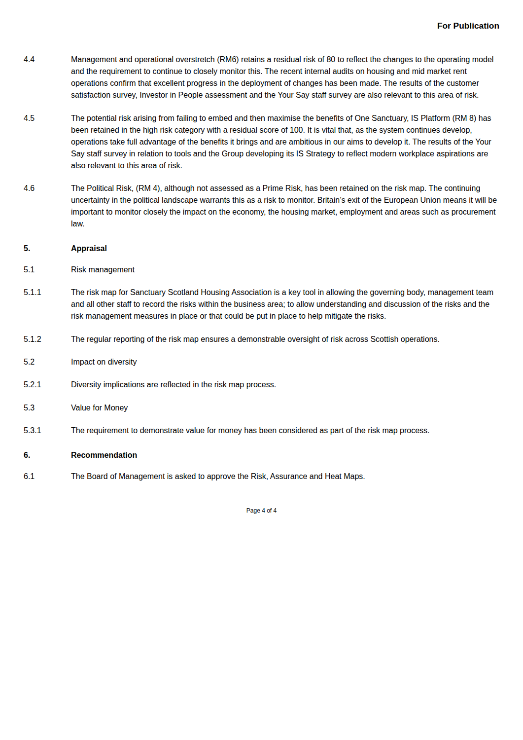For Publication
4.4
Management and operational overstretch (RM6) retains a residual risk of 80 to reflect the changes to the operating model and the requirement to continue to closely monitor this. The recent internal audits on housing and mid market rent operations confirm that excellent progress in the deployment of changes has been made. The results of the customer satisfaction survey, Investor in People assessment and the Your Say staff survey are also relevant to this area of risk.
4.5
The potential risk arising from failing to embed and then maximise the benefits of One Sanctuary, IS Platform (RM 8) has been retained in the high risk category with a residual score of 100. It is vital that, as the system continues develop, operations take full advantage of the benefits it brings and are ambitious in our aims to develop it. The results of the Your Say staff survey in relation to tools and the Group developing its IS Strategy to reflect modern workplace aspirations are also relevant to this area of risk.
4.6
The Political Risk, (RM 4), although not assessed as a Prime Risk, has been retained on the risk map. The continuing uncertainty in the political landscape warrants this as a risk to monitor. Britain’s exit of the European Union means it will be important to monitor closely the impact on the economy, the housing market, employment and areas such as procurement law.
5. Appraisal
5.1
Risk management
5.1.1
The risk map for Sanctuary Scotland Housing Association is a key tool in allowing the governing body, management team and all other staff to record the risks within the business area; to allow understanding and discussion of the risks and the risk management measures in place or that could be put in place to help mitigate the risks.
5.1.2
The regular reporting of the risk map ensures a demonstrable oversight of risk across Scottish operations.
5.2
Impact on diversity
5.2.1
Diversity implications are reflected in the risk map process.
5.3
Value for Money
5.3.1
The requirement to demonstrate value for money has been considered as part of the risk map process.
6. Recommendation
6.1
The Board of Management is asked to approve the Risk, Assurance and Heat Maps.
Page 4 of 4